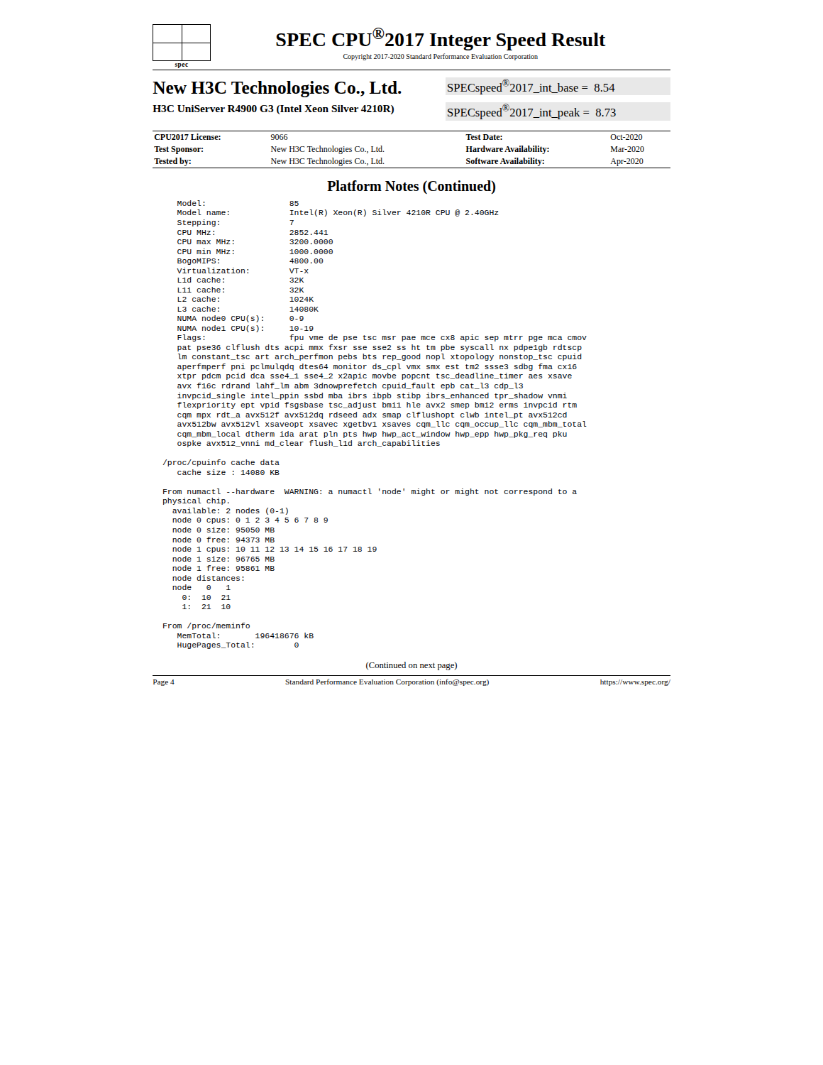spec
SPEC CPU®2017 Integer Speed Result
Copyright 2017-2020 Standard Performance Evaluation Corporation
New H3C Technologies Co., Ltd.
SPECspeed®2017_int_base = 8.54
H3C UniServer R4900 G3 (Intel Xeon Silver 4210R)
SPECspeed®2017_int_peak = 8.73
| CPU2017 License: | 9066 | Test Date: | Oct-2020 |
| Test Sponsor: | New H3C Technologies Co., Ltd. | Hardware Availability: | Mar-2020 |
| Tested by: | New H3C Technologies Co., Ltd. | Software Availability: | Apr-2020 |
Platform Notes (Continued)
     Model:                 85
     Model name:            Intel(R) Xeon(R) Silver 4210R CPU @ 2.40GHz
     Stepping:              7
     CPU MHz:               2852.441
     CPU max MHz:           3200.0000
     CPU min MHz:           1000.0000
     BogoMIPS:              4800.00
     Virtualization:        VT-x
     L1d cache:             32K
     L1i cache:             32K
     L2 cache:              1024K
     L3 cache:              14080K
     NUMA node0 CPU(s):     0-9
     NUMA node1 CPU(s):     10-19
     Flags:                 fpu vme de pse tsc msr pae mce cx8 apic sep mtrr pge mca cmov
     pat pse36 clflush dts acpi mmx fxsr sse sse2 ss ht tm pbe syscall nx pdpe1gb rdtscp
     lm constant_tsc art arch_perfmon pebs bts rep_good nopl xtopology nonstop_tsc cpuid
     aperfmperf pni pclmulqdq dtes64 monitor ds_cpl vmx smx est tm2 ssse3 sdbg fma cx16
     xtpr pdcm pcid dca sse4_1 sse4_2 x2apic movbe popcnt tsc_deadline_timer aes xsave
     avx f16c rdrand lahf_lm abm 3dnowprefetch cpuid_fault epb cat_l3 cdp_l3
     invpcid_single intel_ppin ssbd mba ibrs ibpb stibp ibrs_enhanced tpr_shadow vnmi
     flexpriority ept vpid fsgsbase tsc_adjust bmi1 hle avx2 smep bmi2 erms invpcid rtm
     cqm mpx rdt_a avx512f avx512dq rdseed adx smap clflushopt clwb intel_pt avx512cd
     avx512bw avx512vl xsaveopt xsavec xgetbv1 xsaves cqm_llc cqm_occup_llc cqm_mbm_total
     cqm_mbm_local dtherm ida arat pln pts hwp hwp_act_window hwp_epp hwp_pkg_req pku
     ospke avx512_vnni md_clear flush_l1d arch_capabilities

  /proc/cpuinfo cache data
     cache size : 14080 KB

  From numactl --hardware  WARNING: a numactl 'node' might or might not correspond to a
  physical chip.
    available: 2 nodes (0-1)
    node 0 cpus: 0 1 2 3 4 5 6 7 8 9
    node 0 size: 95050 MB
    node 0 free: 94373 MB
    node 1 cpus: 10 11 12 13 14 15 16 17 18 19
    node 1 size: 96765 MB
    node 1 free: 95861 MB
    node distances:
    node   0   1
      0:  10  21
      1:  21  10

  From /proc/meminfo
     MemTotal:       196418676 kB
     HugePages_Total:        0
(Continued on next page)
Page 4
Standard Performance Evaluation Corporation (info@spec.org)
https://www.spec.org/